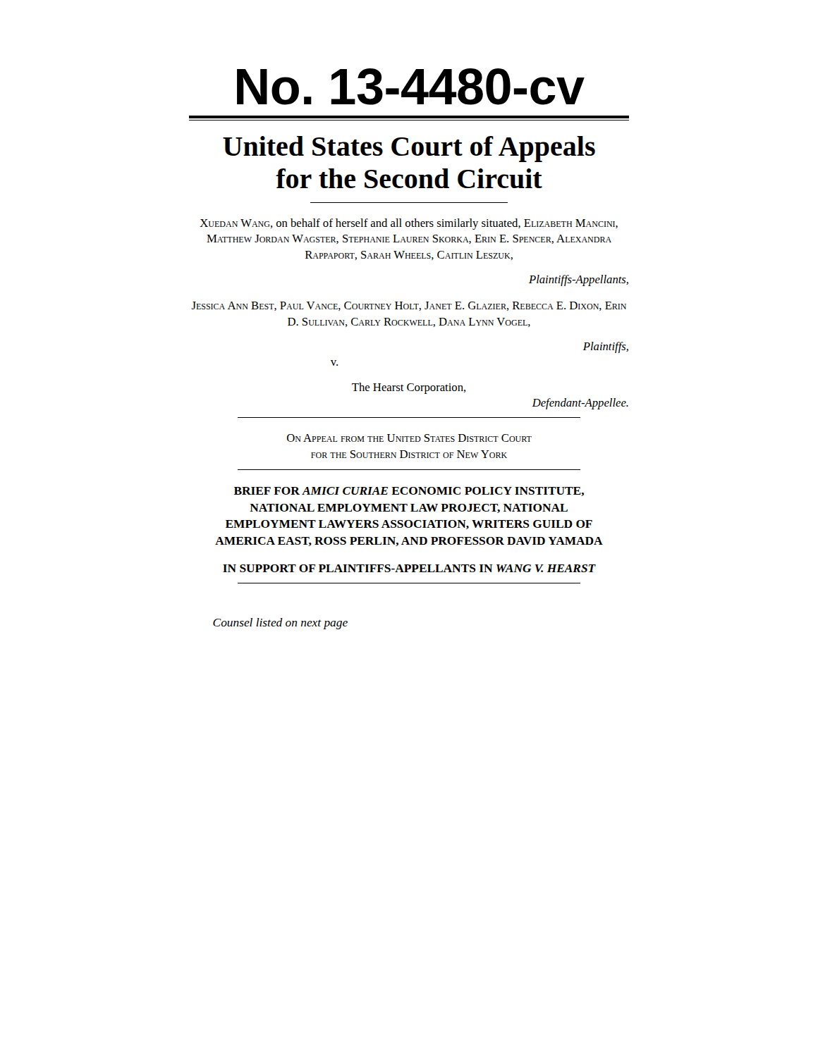No. 13-4480-cv
United States Court of Appeals
for the Second Circuit
Xuedan Wang, on behalf of herself and all others similarly situated, Elizabeth Mancini, Matthew Jordan Wagster, Stephanie Lauren Skorka, Erin E. Spencer, Alexandra Rappaport, Sarah Wheels, Caitlin Leszuk,
Plaintiffs-Appellants,
Jessica Ann Best, Paul Vance, Courtney Holt, Janet E. Glazier, Rebecca E. Dixon, Erin D. Sullivan, Carly Rockwell, Dana Lynn Vogel,
Plaintiffs,
v.
The Hearst Corporation,
Defendant-Appellee.
On Appeal from the United States District Court
for the Southern District of New York
BRIEF FOR AMICI CURIAE ECONOMIC POLICY INSTITUTE,
NATIONAL EMPLOYMENT LAW PROJECT, NATIONAL
EMPLOYMENT LAWYERS ASSOCIATION, WRITERS GUILD OF
AMERICA EAST, ROSS PERLIN, AND PROFESSOR DAVID YAMADA
IN SUPPORT OF PLAINTIFFS-APPELLANTS IN WANG V. HEARST
Counsel listed on next page